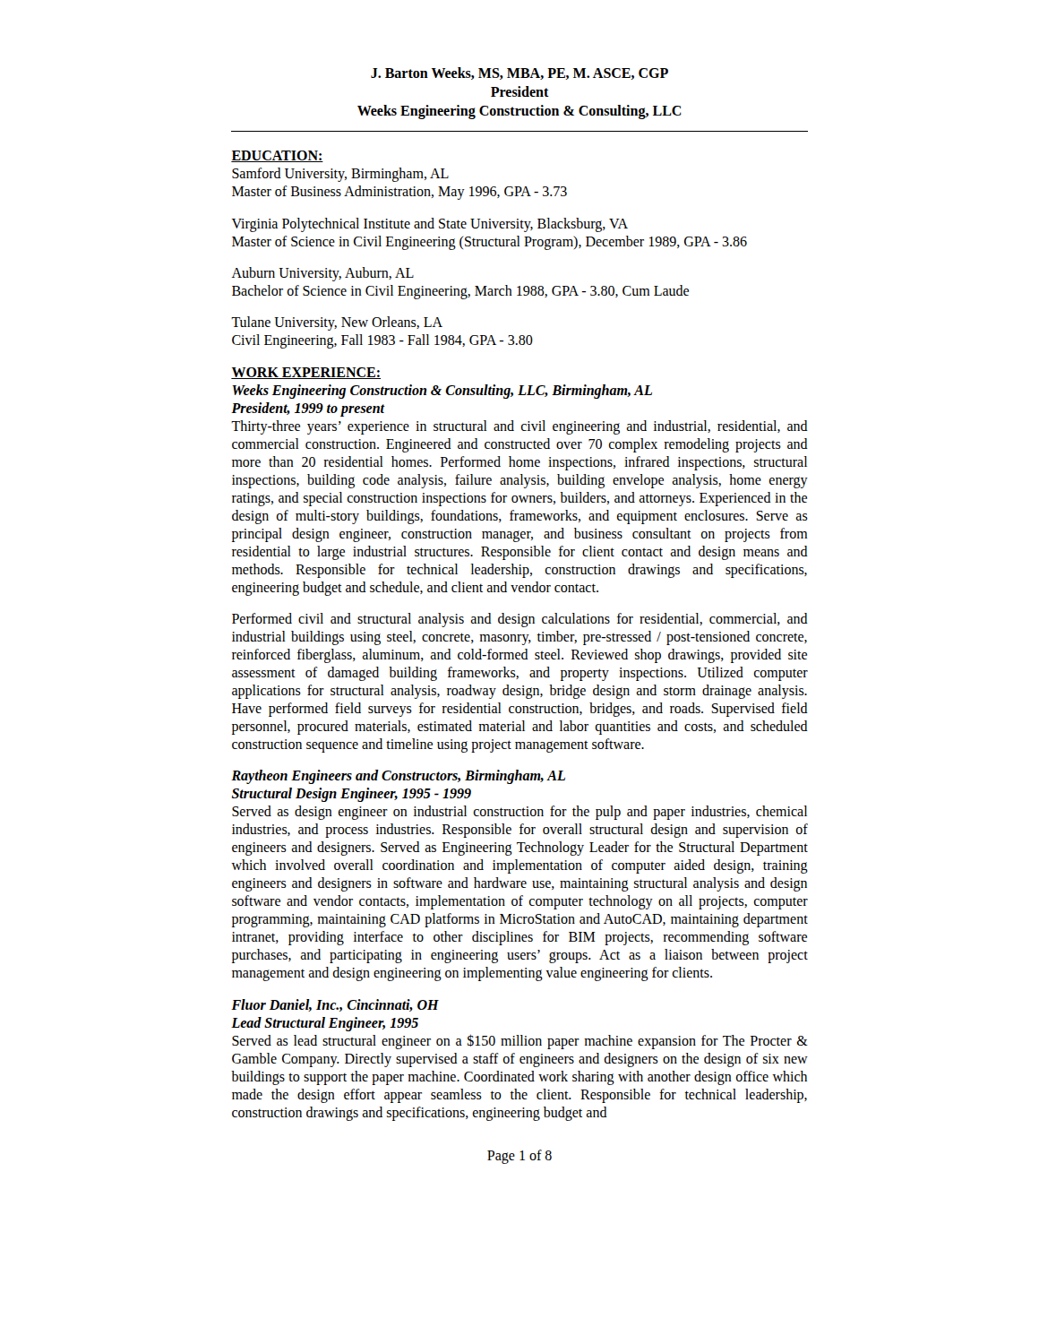J. Barton Weeks, MS, MBA, PE, M. ASCE, CGP President Weeks Engineering Construction & Consulting, LLC
Education:
Samford University, Birmingham, AL
Master of Business Administration, May 1996, GPA - 3.73
Virginia Polytechnical Institute and State University, Blacksburg, VA
Master of Science in Civil Engineering (Structural Program), December 1989, GPA - 3.86
Auburn University, Auburn, AL
Bachelor of Science in Civil Engineering, March 1988, GPA - 3.80, Cum Laude
Tulane University, New Orleans, LA
Civil Engineering, Fall 1983 - Fall 1984, GPA - 3.80
Work Experience:
Weeks Engineering Construction & Consulting, LLC, Birmingham, AL
President, 1999 to present
Thirty-three years’ experience in structural and civil engineering and industrial, residential, and commercial construction. Engineered and constructed over 70 complex remodeling projects and more than 20 residential homes. Performed home inspections, infrared inspections, structural inspections, building code analysis, failure analysis, building envelope analysis, home energy ratings, and special construction inspections for owners, builders, and attorneys. Experienced in the design of multi-story buildings, foundations, frameworks, and equipment enclosures. Serve as principal design engineer, construction manager, and business consultant on projects from residential to large industrial structures. Responsible for client contact and design means and methods. Responsible for technical leadership, construction drawings and specifications, engineering budget and schedule, and client and vendor contact.
Performed civil and structural analysis and design calculations for residential, commercial, and industrial buildings using steel, concrete, masonry, timber, pre-stressed / post-tensioned concrete, reinforced fiberglass, aluminum, and cold-formed steel. Reviewed shop drawings, provided site assessment of damaged building frameworks, and property inspections. Utilized computer applications for structural analysis, roadway design, bridge design and storm drainage analysis. Have performed field surveys for residential construction, bridges, and roads. Supervised field personnel, procured materials, estimated material and labor quantities and costs, and scheduled construction sequence and timeline using project management software.
Raytheon Engineers and Constructors, Birmingham, AL
Structural Design Engineer, 1995 - 1999
Served as design engineer on industrial construction for the pulp and paper industries, chemical industries, and process industries. Responsible for overall structural design and supervision of engineers and designers. Served as Engineering Technology Leader for the Structural Department which involved overall coordination and implementation of computer aided design, training engineers and designers in software and hardware use, maintaining structural analysis and design software and vendor contacts, implementation of computer technology on all projects, computer programming, maintaining CAD platforms in MicroStation and AutoCAD, maintaining department intranet, providing interface to other disciplines for BIM projects, recommending software purchases, and participating in engineering users’ groups. Act as a liaison between project management and design engineering on implementing value engineering for clients.
Fluor Daniel, Inc., Cincinnati, OH
Lead Structural Engineer, 1995
Served as lead structural engineer on a $150 million paper machine expansion for The Procter & Gamble Company. Directly supervised a staff of engineers and designers on the design of six new buildings to support the paper machine. Coordinated work sharing with another design office which made the design effort appear seamless to the client. Responsible for technical leadership, construction drawings and specifications, engineering budget and
Page 1 of 8